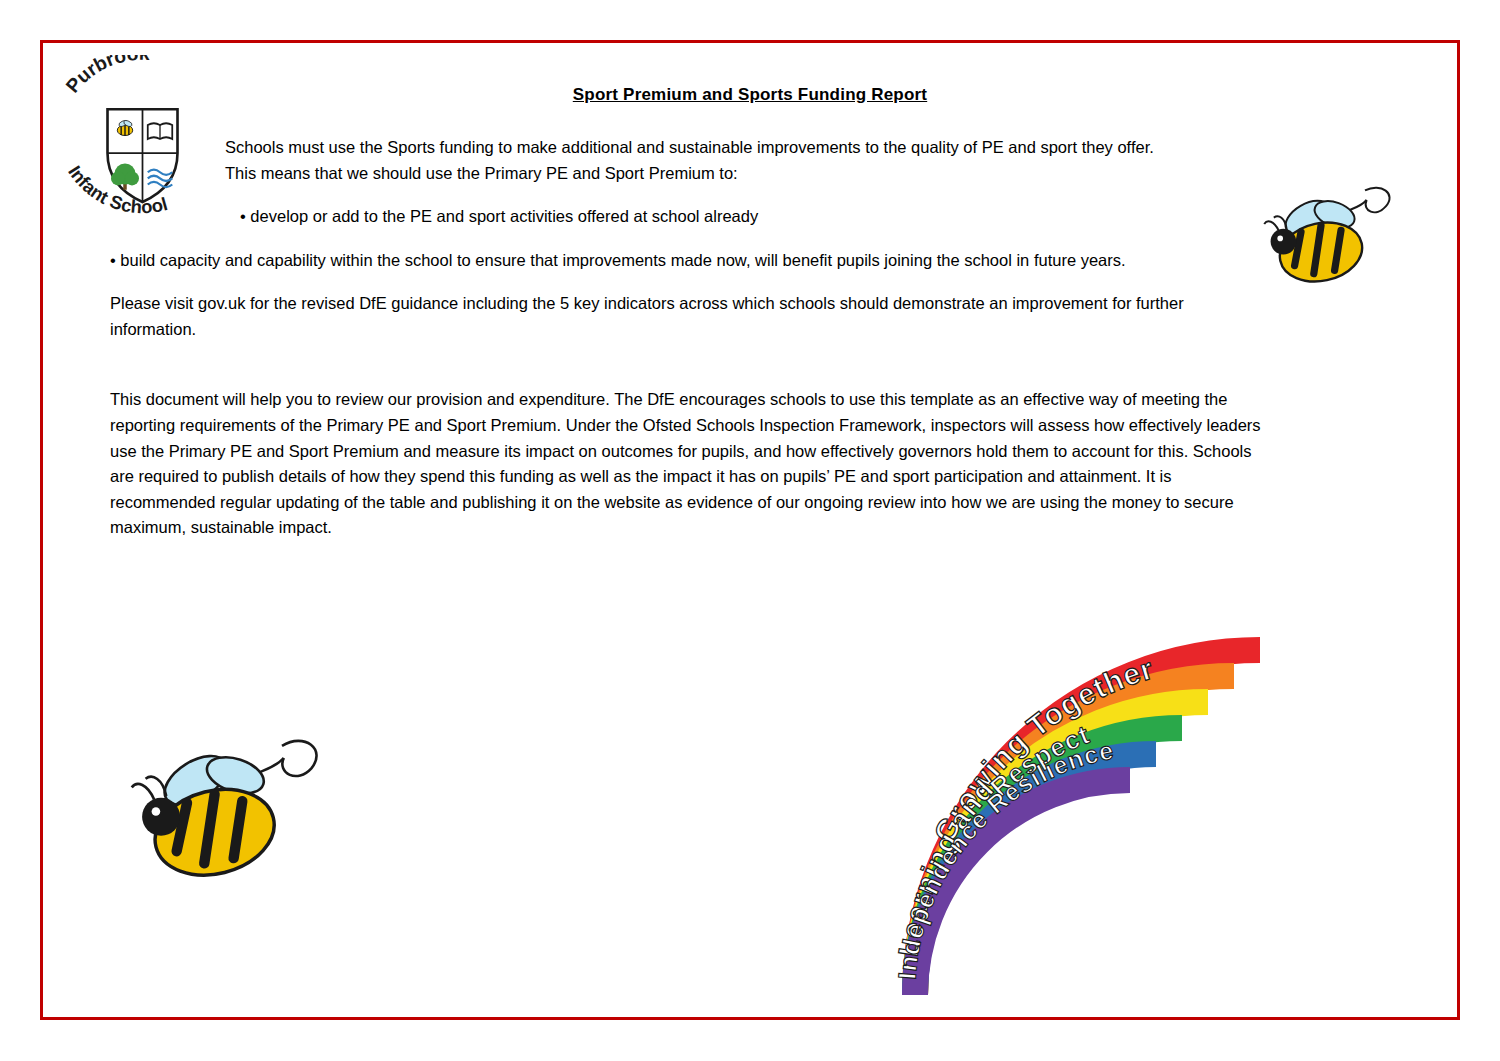Purbrook Infant School
Growing Together Learning and Respect Independence Resilience
Sport Premium and Sports Funding Report
Schools must use the Sports funding to make additional and sustainable improvements to the quality of PE and sport they offer. This means that we should use the Primary PE and Sport Premium to:
• develop or add to the PE and sport activities offered at school already
• build capacity and capability within the school to ensure that improvements made now, will benefit pupils joining the school in future years.
Please visit gov.uk for the revised DfE guidance including the 5 key indicators across which schools should demonstrate an improvement for further information.
This document will help you to review our provision and expenditure. The DfE encourages schools to use this template as an effective way of meeting the reporting requirements of the Primary PE and Sport Premium. Under the Ofsted Schools Inspection Framework, inspectors will assess how effectively leaders use the Primary PE and Sport Premium and measure its impact on outcomes for pupils, and how effectively governors hold them to account for this. Schools are required to publish details of how they spend this funding as well as the impact it has on pupils’ PE and sport participation and attainment. It is recommended regular updating of the table and publishing it on the website as evidence of our ongoing review into how we are using the money to secure maximum, sustainable impact.